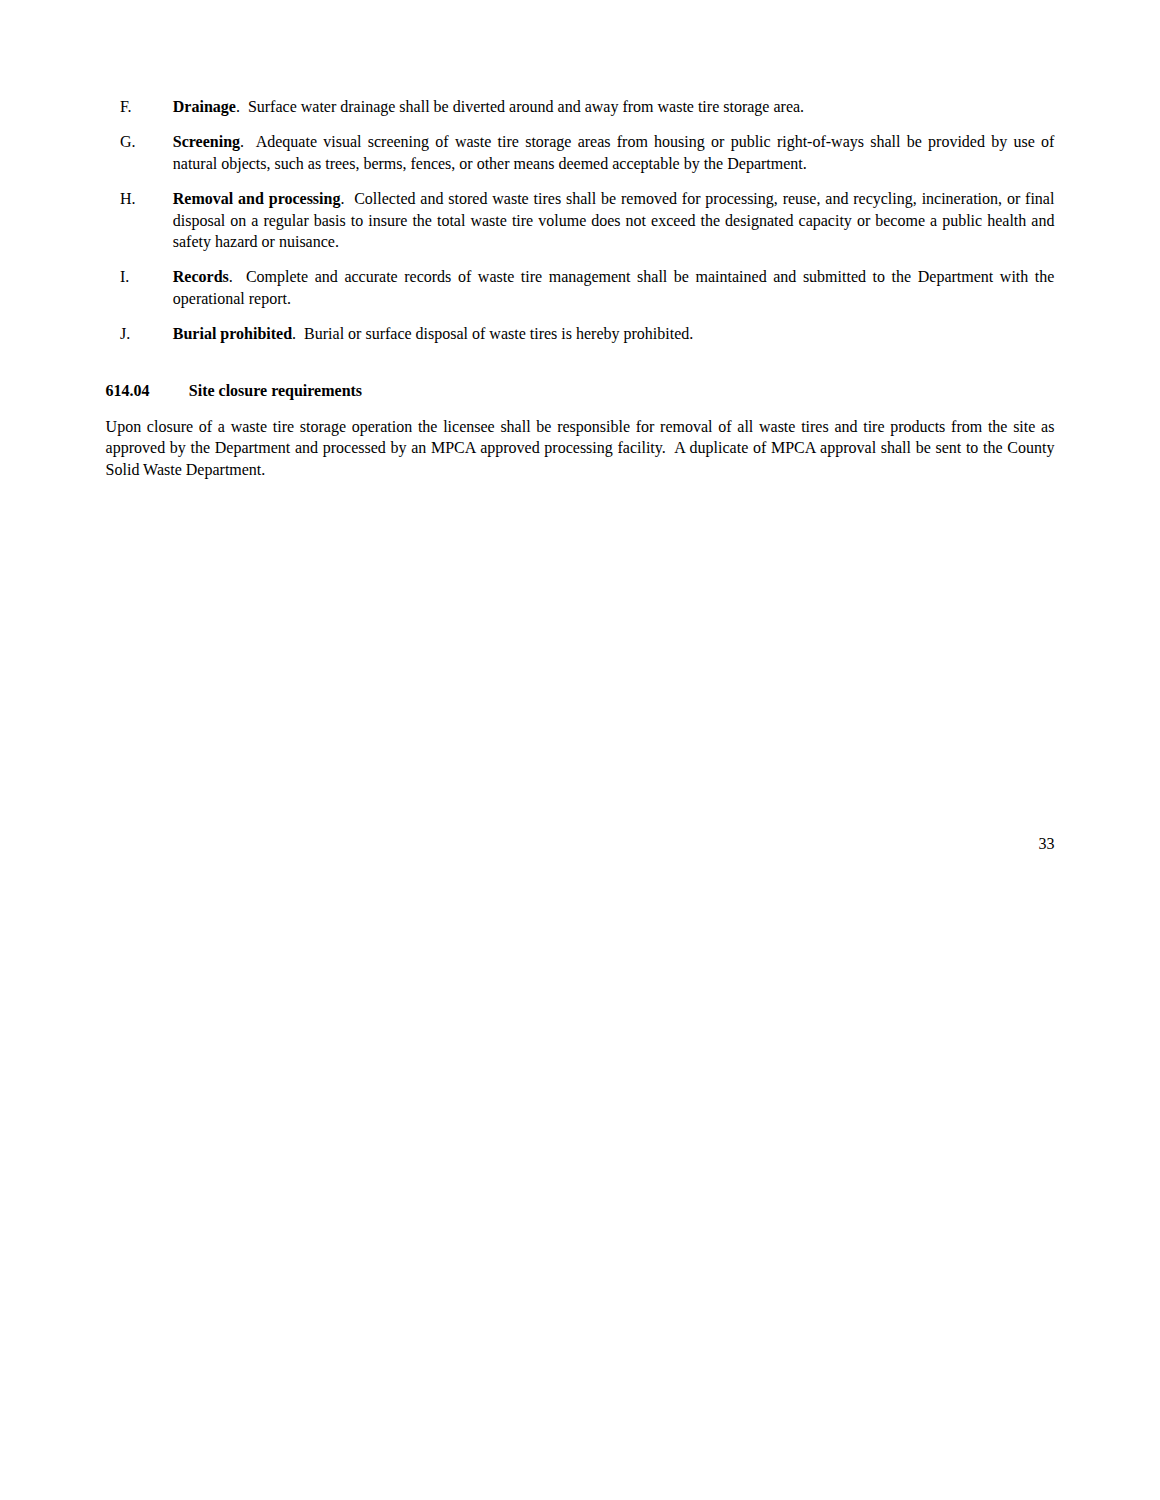F. Drainage. Surface water drainage shall be diverted around and away from waste tire storage area.
G. Screening. Adequate visual screening of waste tire storage areas from housing or public right-of-ways shall be provided by use of natural objects, such as trees, berms, fences, or other means deemed acceptable by the Department.
H. Removal and processing. Collected and stored waste tires shall be removed for processing, reuse, and recycling, incineration, or final disposal on a regular basis to insure the total waste tire volume does not exceed the designated capacity or become a public health and safety hazard or nuisance.
I. Records. Complete and accurate records of waste tire management shall be maintained and submitted to the Department with the operational report.
J. Burial prohibited. Burial or surface disposal of waste tires is hereby prohibited.
614.04 Site closure requirements
Upon closure of a waste tire storage operation the licensee shall be responsible for removal of all waste tires and tire products from the site as approved by the Department and processed by an MPCA approved processing facility. A duplicate of MPCA approval shall be sent to the County Solid Waste Department.
33